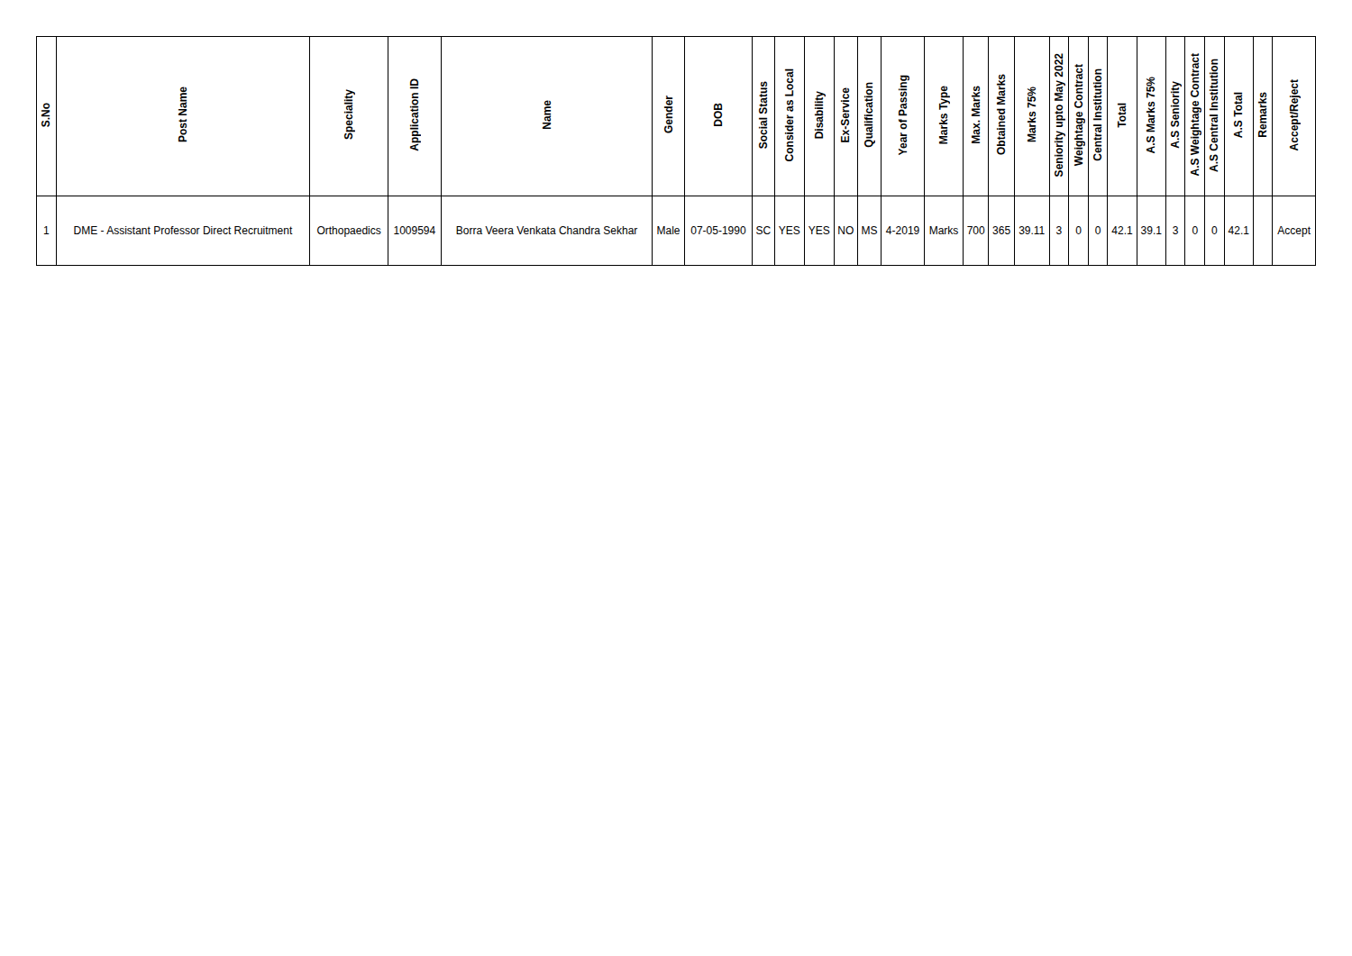| S.No | Post Name | Speciality | Application ID | Name | Gender | DOB | Social Status | Consider as Local | Disability | Ex-Service | Qualification | Year of Passing | Marks Type | Max. Marks | Obtained Marks | Marks 75% | Seniority upto May 2022 | Weightage Contract | Central Institution | Total | A.S Marks 75% | A.S Seniority | A.S Weightage Contract | A.S Central Institution | A.S Total | Remarks | Accept/Reject |
| --- | --- | --- | --- | --- | --- | --- | --- | --- | --- | --- | --- | --- | --- | --- | --- | --- | --- | --- | --- | --- | --- | --- | --- | --- | --- | --- | --- |
| 1 | DME - Assistant Professor Direct Recruitment | Orthopaedics | 1009594 | Borra Veera Venkata Chandra Sekhar | Male | 07-05-1990 | SC | YES | YES | NO | MS | 4-2019 | Marks | 700 | 365 | 39.11 | 3 | 0 | 0 | 42.1 | 39.1 | 3 | 0 | 0 | 42.1 | | Accept |